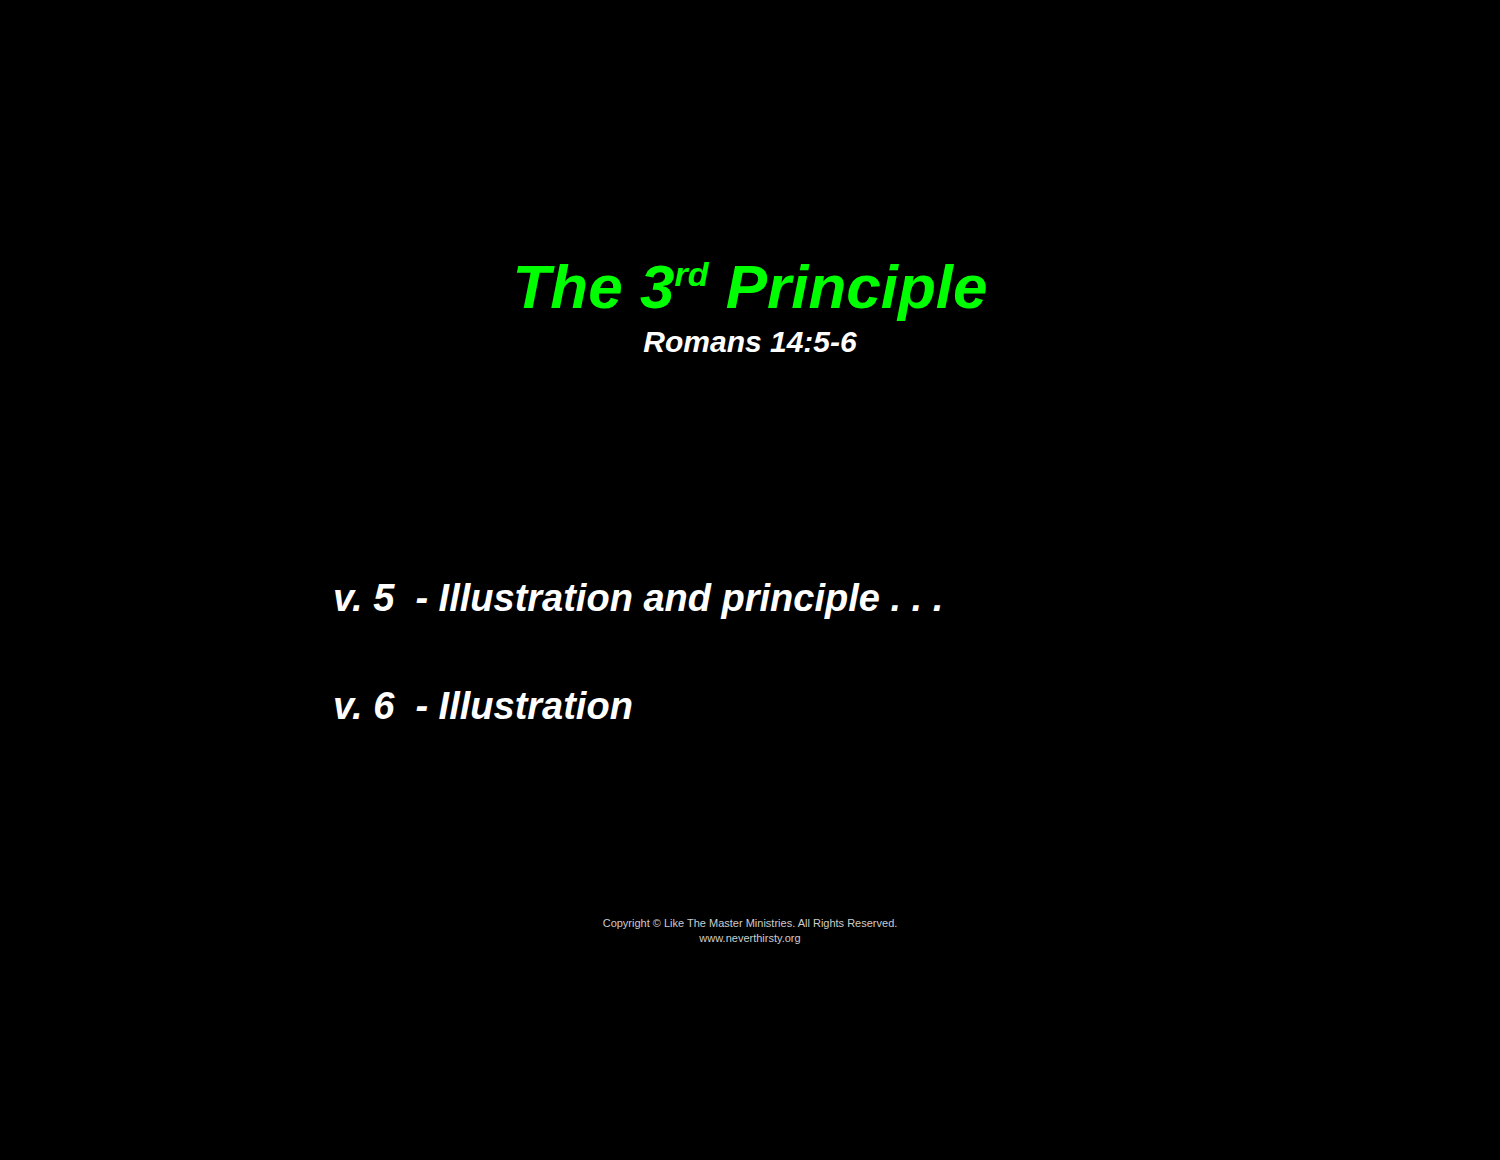The 3rd Principle
Romans 14:5-6
v. 5 - Illustration and principle . . .
v. 6 - Illustration
Copyright © Like The Master Ministries. All Rights Reserved.
www.neverthirsty.org